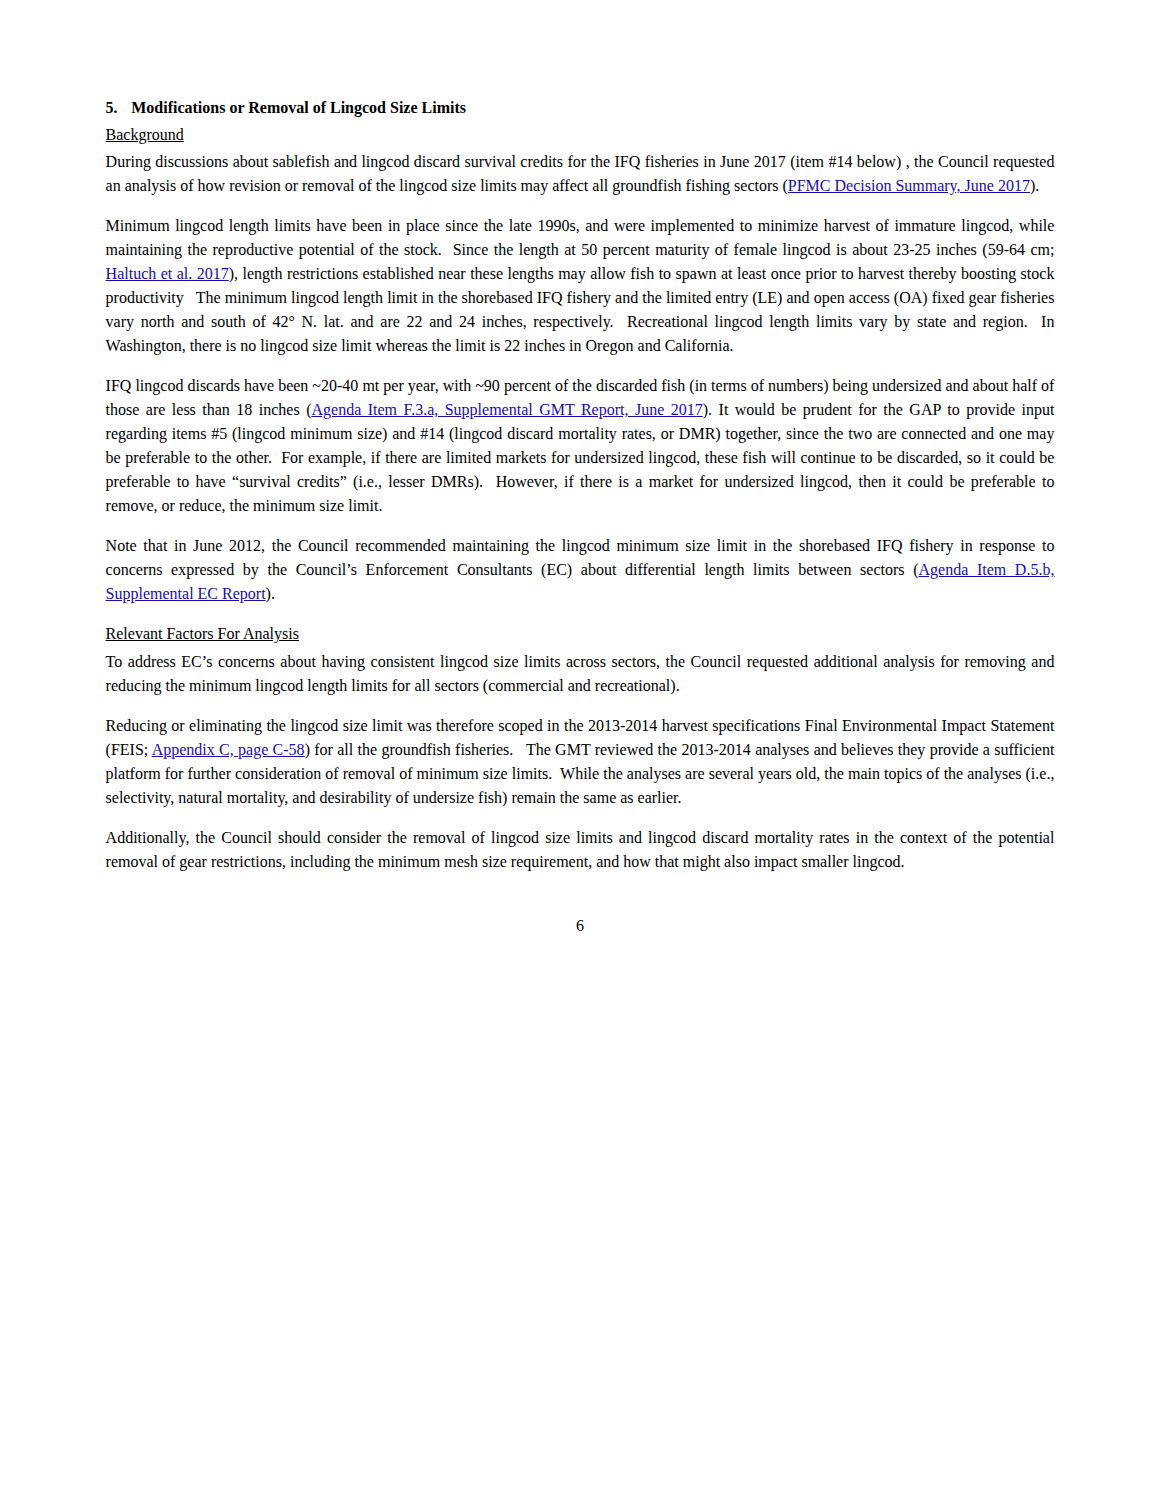5. Modifications or Removal of Lingcod Size Limits
Background
During discussions about sablefish and lingcod discard survival credits for the IFQ fisheries in June 2017 (item #14 below) , the Council requested an analysis of how revision or removal of the lingcod size limits may affect all groundfish fishing sectors (PFMC Decision Summary, June 2017).
Minimum lingcod length limits have been in place since the late 1990s, and were implemented to minimize harvest of immature lingcod, while maintaining the reproductive potential of the stock. Since the length at 50 percent maturity of female lingcod is about 23-25 inches (59-64 cm; Haltuch et al. 2017), length restrictions established near these lengths may allow fish to spawn at least once prior to harvest thereby boosting stock productivity The minimum lingcod length limit in the shorebased IFQ fishery and the limited entry (LE) and open access (OA) fixed gear fisheries vary north and south of 42° N. lat. and are 22 and 24 inches, respectively. Recreational lingcod length limits vary by state and region. In Washington, there is no lingcod size limit whereas the limit is 22 inches in Oregon and California.
IFQ lingcod discards have been ~20-40 mt per year, with ~90 percent of the discarded fish (in terms of numbers) being undersized and about half of those are less than 18 inches (Agenda Item F.3.a, Supplemental GMT Report, June 2017). It would be prudent for the GAP to provide input regarding items #5 (lingcod minimum size) and #14 (lingcod discard mortality rates, or DMR) together, since the two are connected and one may be preferable to the other. For example, if there are limited markets for undersized lingcod, these fish will continue to be discarded, so it could be preferable to have “survival credits” (i.e., lesser DMRs). However, if there is a market for undersized lingcod, then it could be preferable to remove, or reduce, the minimum size limit.
Note that in June 2012, the Council recommended maintaining the lingcod minimum size limit in the shorebased IFQ fishery in response to concerns expressed by the Council’s Enforcement Consultants (EC) about differential length limits between sectors (Agenda Item D.5.b, Supplemental EC Report).
Relevant Factors For Analysis
To address EC’s concerns about having consistent lingcod size limits across sectors, the Council requested additional analysis for removing and reducing the minimum lingcod length limits for all sectors (commercial and recreational).
Reducing or eliminating the lingcod size limit was therefore scoped in the 2013-2014 harvest specifications Final Environmental Impact Statement (FEIS; Appendix C, page C-58) for all the groundfish fisheries. The GMT reviewed the 2013-2014 analyses and believes they provide a sufficient platform for further consideration of removal of minimum size limits. While the analyses are several years old, the main topics of the analyses (i.e., selectivity, natural mortality, and desirability of undersize fish) remain the same as earlier.
Additionally, the Council should consider the removal of lingcod size limits and lingcod discard mortality rates in the context of the potential removal of gear restrictions, including the minimum mesh size requirement, and how that might also impact smaller lingcod.
6